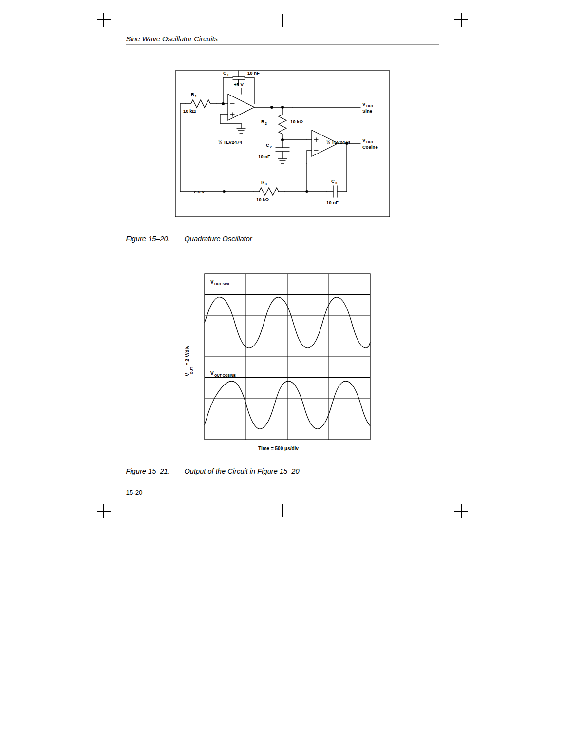Sine Wave Oscillator Circuits
C 1 10 nF +5 V R 1 10 kΩ ½ TLV2474 R 2 10 kΩ C 2 10 nF ½ TLV2474 V OUT Sine V OUT Cosine 2.5 V R 3 10 kΩ C 3 10 nF
Figure 15–20. Quadrature Oscillator
V OUT = 2 V/div V OUT SINE V OUT COSINE Time = 500 μs/div
Figure 15–21. Output of the Circuit in Figure 15–20
15-20